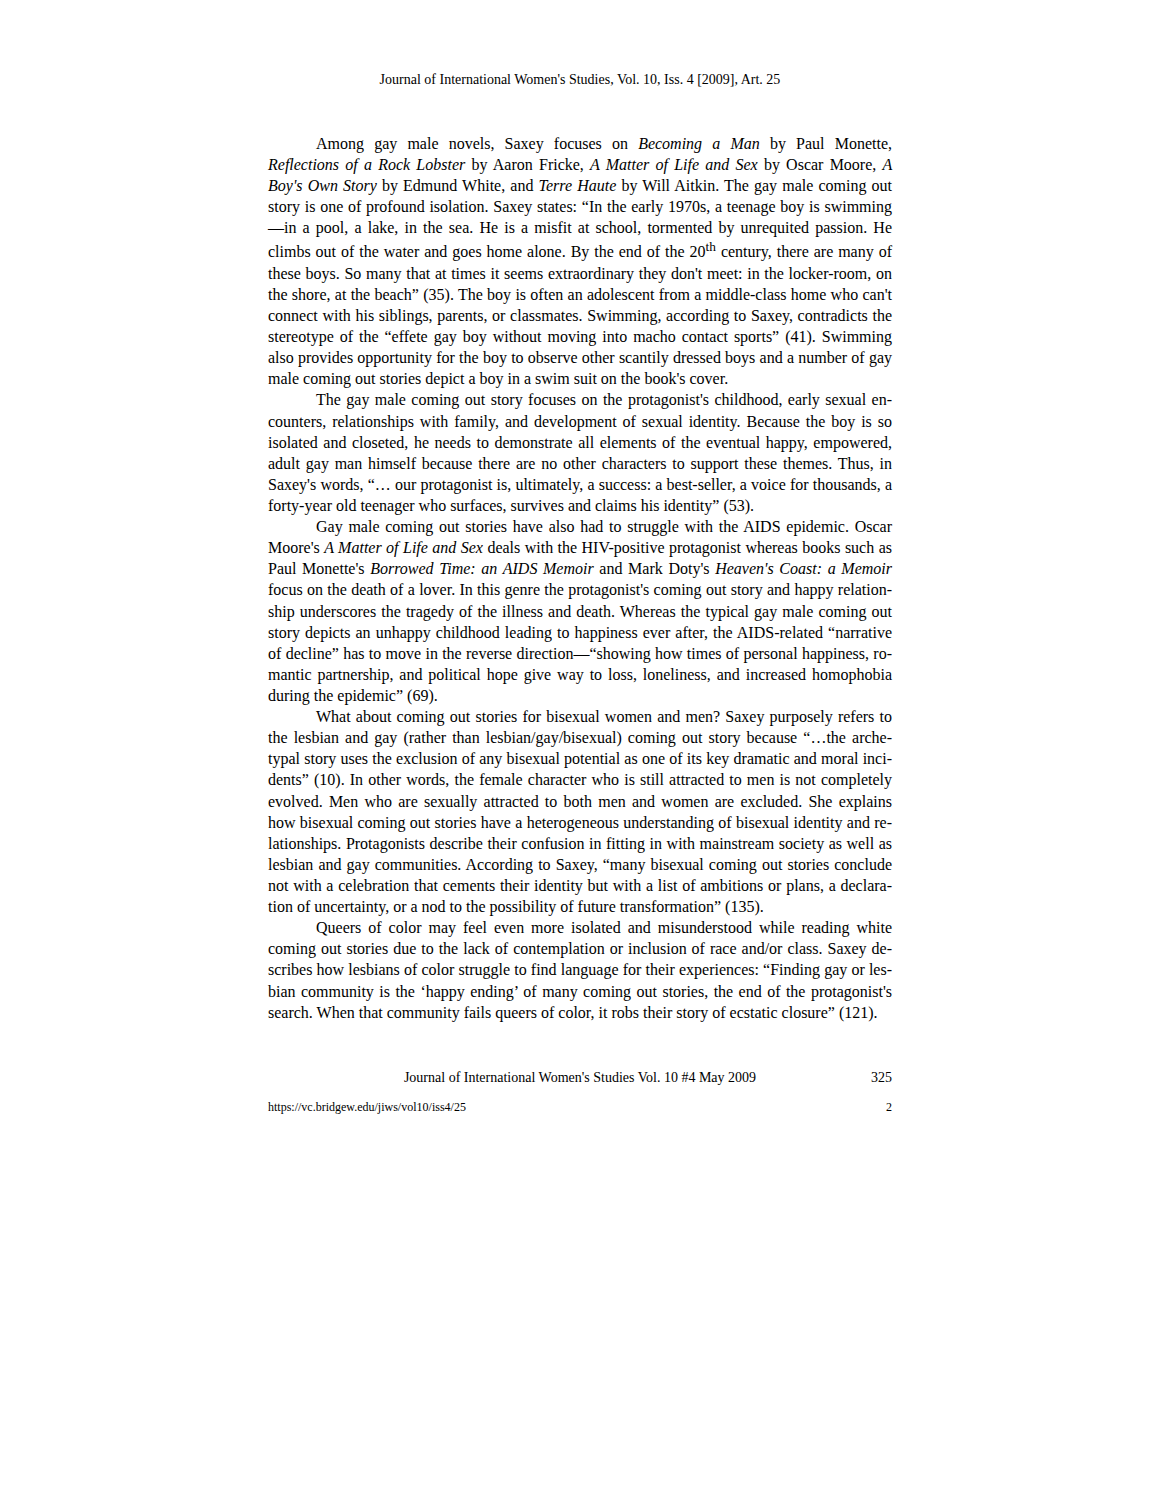Journal of International Women's Studies, Vol. 10, Iss. 4 [2009], Art. 25
Among gay male novels, Saxey focuses on Becoming a Man by Paul Monette, Reflections of a Rock Lobster by Aaron Fricke, A Matter of Life and Sex by Oscar Moore, A Boy's Own Story by Edmund White, and Terre Haute by Will Aitkin. The gay male coming out story is one of profound isolation. Saxey states: “In the early 1970s, a teenage boy is swimming—in a pool, a lake, in the sea. He is a misfit at school, tormented by unrequited passion. He climbs out of the water and goes home alone. By the end of the 20th century, there are many of these boys. So many that at times it seems extraordinary they don't meet: in the locker-room, on the shore, at the beach” (35). The boy is often an adolescent from a middle-class home who can't connect with his siblings, parents, or classmates. Swimming, according to Saxey, contradicts the stereotype of the “effete gay boy without moving into macho contact sports” (41). Swimming also provides opportunity for the boy to observe other scantily dressed boys and a number of gay male coming out stories depict a boy in a swim suit on the book's cover.
The gay male coming out story focuses on the protagonist's childhood, early sexual encounters, relationships with family, and development of sexual identity. Because the boy is so isolated and closeted, he needs to demonstrate all elements of the eventual happy, empowered, adult gay man himself because there are no other characters to support these themes. Thus, in Saxey's words, “… our protagonist is, ultimately, a success: a best-seller, a voice for thousands, a forty-year old teenager who surfaces, survives and claims his identity” (53).
Gay male coming out stories have also had to struggle with the AIDS epidemic. Oscar Moore's A Matter of Life and Sex deals with the HIV-positive protagonist whereas books such as Paul Monette's Borrowed Time: an AIDS Memoir and Mark Doty's Heaven's Coast: a Memoir focus on the death of a lover. In this genre the protagonist's coming out story and happy relationship underscores the tragedy of the illness and death. Whereas the typical gay male coming out story depicts an unhappy childhood leading to happiness ever after, the AIDS-related “narrative of decline” has to move in the reverse direction—“showing how times of personal happiness, romantic partnership, and political hope give way to loss, loneliness, and increased homophobia during the epidemic” (69).
What about coming out stories for bisexual women and men? Saxey purposely refers to the lesbian and gay (rather than lesbian/gay/bisexual) coming out story because “…the archetypal story uses the exclusion of any bisexual potential as one of its key dramatic and moral incidents” (10). In other words, the female character who is still attracted to men is not completely evolved. Men who are sexually attracted to both men and women are excluded. She explains how bisexual coming out stories have a heterogeneous understanding of bisexual identity and relationships. Protagonists describe their confusion in fitting in with mainstream society as well as lesbian and gay communities. According to Saxey, “many bisexual coming out stories conclude not with a celebration that cements their identity but with a list of ambitions or plans, a declaration of uncertainty, or a nod to the possibility of future transformation” (135).
Queers of color may feel even more isolated and misunderstood while reading white coming out stories due to the lack of contemplation or inclusion of race and/or class. Saxey describes how lesbians of color struggle to find language for their experiences: “Finding gay or lesbian community is the ‘happy ending’ of many coming out stories, the end of the protagonist's search. When that community fails queers of color, it robs their story of ecstatic closure” (121).
Journal of International Women's Studies Vol. 10 #4 May 2009 325
https://vc.bridgew.edu/jiws/vol10/iss4/25 2